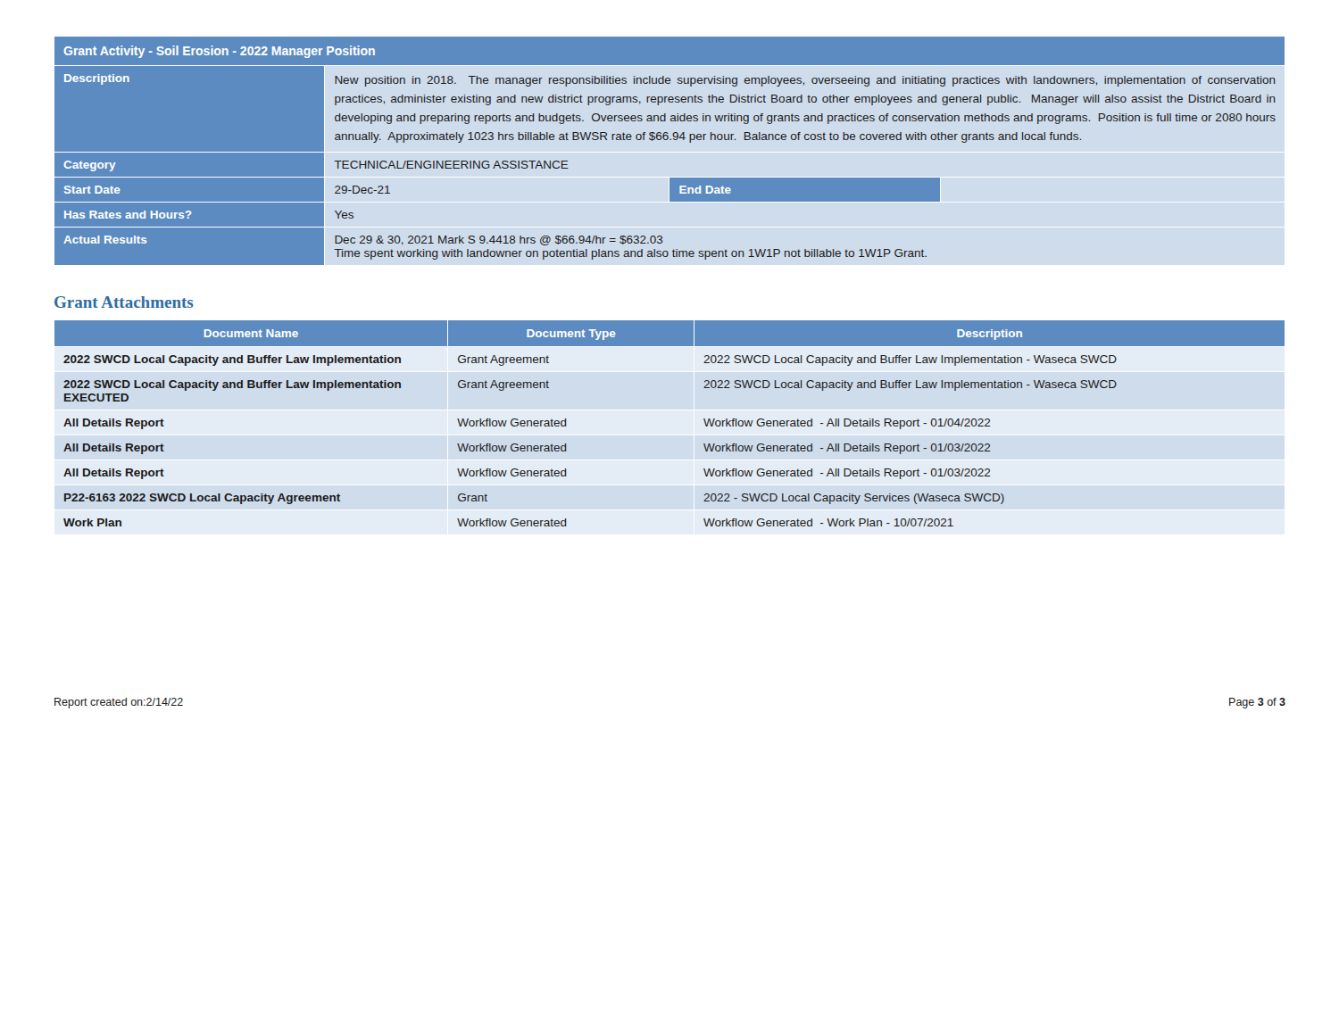| Grant Activity - Soil Erosion - 2022 Manager Position |
| Description | New position in 2018. The manager responsibilities include supervising employees, overseeing and initiating practices with landowners, implementation of conservation practices, administer existing and new district programs, represents the District Board to other employees and general public. Manager will also assist the District Board in developing and preparing reports and budgets. Oversees and aides in writing of grants and practices of conservation methods and programs. Position is full time or 2080 hours annually. Approximately 1023 hrs billable at BWSR rate of $66.94 per hour. Balance of cost to be covered with other grants and local funds. |
| Category | TECHNICAL/ENGINEERING ASSISTANCE |
| Start Date | 29-Dec-21 | End Date | |
| Has Rates and Hours? | Yes |
| Actual Results | Dec 29 & 30, 2021 Mark S 9.4418 hrs @ $66.94/hr = $632.03 Time spent working with landowner on potential plans and also time spent on 1W1P not billable to 1W1P Grant. |
Grant Attachments
| Document Name | Document Type | Description |
| --- | --- | --- |
| 2022 SWCD Local Capacity and Buffer Law Implementation | Grant Agreement | 2022 SWCD Local Capacity and Buffer Law Implementation - Waseca SWCD |
| 2022 SWCD Local Capacity and Buffer Law Implementation EXECUTED | Grant Agreement | 2022 SWCD Local Capacity and Buffer Law Implementation - Waseca SWCD |
| All Details Report | Workflow Generated | Workflow Generated - All Details Report - 01/04/2022 |
| All Details Report | Workflow Generated | Workflow Generated - All Details Report - 01/03/2022 |
| All Details Report | Workflow Generated | Workflow Generated - All Details Report - 01/03/2022 |
| P22-6163 2022 SWCD Local Capacity Agreement | Grant | 2022 - SWCD Local Capacity Services (Waseca SWCD) |
| Work Plan | Workflow Generated | Workflow Generated - Work Plan - 10/07/2021 |
Report created on:2/14/22 Page 3 of 3